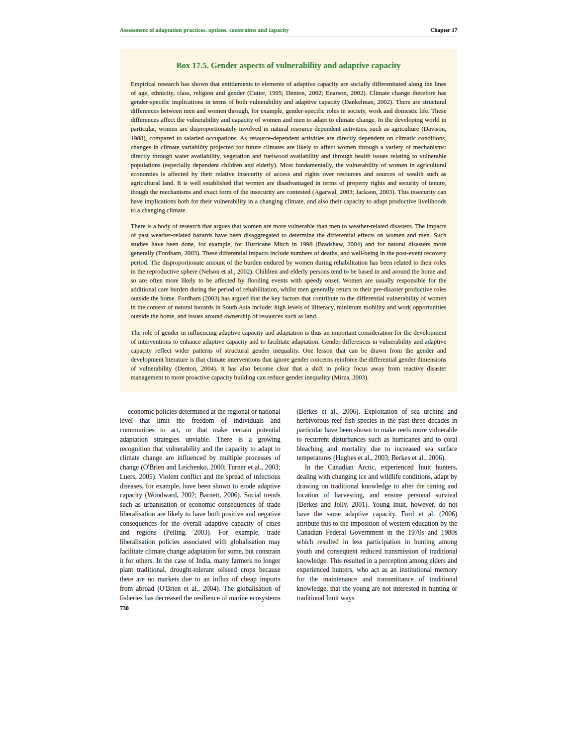Assessment of adaptation practices, options, constraints and capacity
Chapter 17
Box 17.5. Gender aspects of vulnerability and adaptive capacity
Empirical research has shown that entitlements to elements of adaptive capacity are socially differentiated along the lines of age, ethnicity, class, religion and gender (Cutter, 1995; Denton, 2002; Enarson, 2002). Climate change therefore has gender-specific implications in terms of both vulnerability and adaptive capacity (Dankelman, 2002). There are structural differences between men and women through, for example, gender-specific roles in society, work and domestic life. These differences affect the vulnerability and capacity of women and men to adapt to climate change. In the developing world in particular, women are disproportionately involved in natural resource-dependent activities, such as agriculture (Davison, 1988), compared to salaried occupations. As resource-dependent activities are directly dependent on climatic conditions, changes in climate variability projected for future climates are likely to affect women through a variety of mechanisms: directly through water availability, vegetation and fuelwood availability and through health issues relating to vulnerable populations (especially dependent children and elderly). Most fundamentally, the vulnerability of women in agricultural economies is affected by their relative insecurity of access and rights over resources and sources of wealth such as agricultural land. It is well established that women are disadvantaged in terms of property rights and security of tenure, though the mechanisms and exact form of the insecurity are contested (Agarwal, 2003; Jackson, 2003). This insecurity can have implications both for their vulnerability in a changing climate, and also their capacity to adapt productive livelihoods to a changing climate.
There is a body of research that argues that women are more vulnerable than men to weather-related disasters. The impacts of past weather-related hazards have been disaggregated to determine the differential effects on women and men. Such studies have been done, for example, for Hurricane Mitch in 1998 (Bradshaw, 2004) and for natural disasters more generally (Fordham, 2003). These differential impacts include numbers of deaths, and well-being in the post-event recovery period. The disproportionate amount of the burden endured by women during rehabilitation has been related to their roles in the reproductive sphere (Nelson et al., 2002). Children and elderly persons tend to be based in and around the home and so are often more likely to be affected by flooding events with speedy onset. Women are usually responsible for the additional care burden during the period of rehabilitation, whilst men generally return to their pre-disaster productive roles outside the home. Fordham (2003) has argued that the key factors that contribute to the differential vulnerability of women in the context of natural hazards in South Asia include: high levels of illiteracy, minimum mobility and work opportunities outside the home, and issues around ownership of resources such as land.
The role of gender in influencing adaptive capacity and adaptation is thus an important consideration for the development of interventions to enhance adaptive capacity and to facilitate adaptation. Gender differences in vulnerability and adaptive capacity reflect wider patterns of structural gender inequality. One lesson that can be drawn from the gender and development literature is that climate interventions that ignore gender concerns reinforce the differential gender dimensions of vulnerability (Denton, 2004). It has also become clear that a shift in policy focus away from reactive disaster management to more proactive capacity building can reduce gender inequality (Mirza, 2003).
economic policies determined at the regional or national level that limit the freedom of individuals and communities to act, or that make certain potential adaptation strategies unviable. There is a growing recognition that vulnerability and the capacity to adapt to climate change are influenced by multiple processes of change (O'Brien and Leichenko, 2000; Turner et al., 2003; Luers, 2005). Violent conflict and the spread of infectious diseases, for example, have been shown to erode adaptive capacity (Woodward, 2002; Barnett, 2006). Social trends such as urbanisation or economic consequences of trade liberalisation are likely to have both positive and negative consequences for the overall adaptive capacity of cities and regions (Pelling, 2003). For example, trade liberalisation policies associated with globalisation may facilitate climate change adaptation for some, but constrain it for others. In the case of India, many farmers no longer plant traditional, drought-tolerant oilseed crops because there are no markets due to an influx of cheap imports from abroad (O'Brien et al., 2004). The globalisation of fisheries has decreased the resilience of marine ecosystems (Berkes et al., 2006). Exploitation of sea urchins and herbivorous reef fish species in the past three decades in particular have been shown to make reefs more vulnerable to recurrent disturbances such as hurricanes and to coral bleaching and mortality due to increased sea surface temperatures (Hughes et al., 2003; Berkes et al., 2006).
In the Canadian Arctic, experienced Inuit hunters, dealing with changing ice and wildlife conditions, adapt by drawing on traditional knowledge to alter the timing and location of harvesting, and ensure personal survival (Berkes and Jolly, 2001). Young Inuit, however, do not have the same adaptive capacity. Ford et al. (2006) attribute this to the imposition of western education by the Canadian Federal Government in the 1970s and 1980s which resulted in less participation in hunting among youth and consequent reduced transmission of traditional knowledge. This resulted in a perception among elders and experienced hunters, who act as an institutional memory for the maintenance and transmittance of traditional knowledge, that the young are not interested in hunting or traditional Inuit ways
730